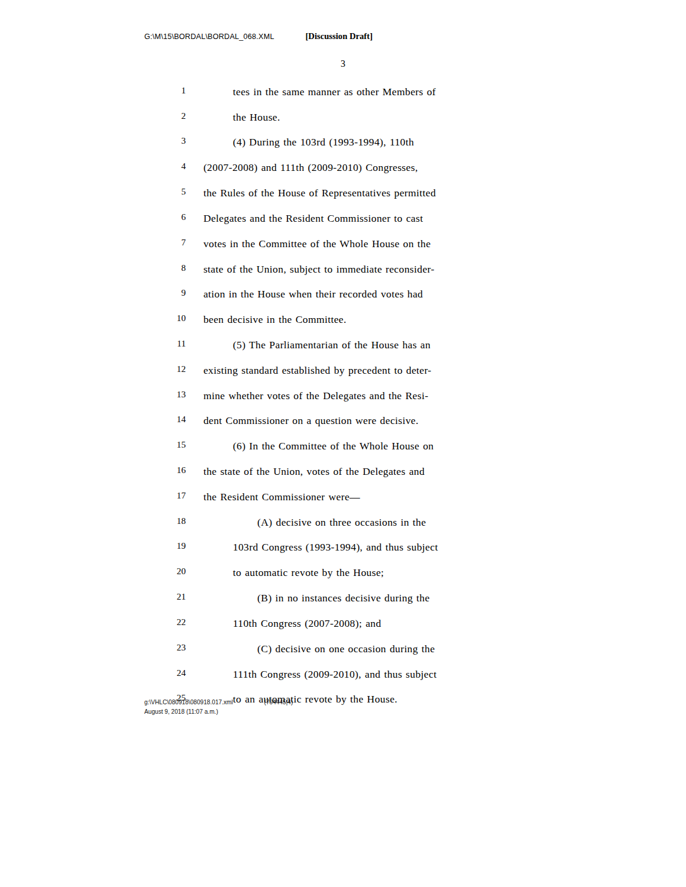G:\M\15\BORDAL\BORDAL_068.XML [Discussion Draft]
3
| 1 | tees in the same manner as other Members of |
| 2 | the House. |
| 3 | (4) During the 103rd (1993-1994), 110th |
| 4 | (2007-2008) and 111th (2009-2010) Congresses, |
| 5 | the Rules of the House of Representatives permitted |
| 6 | Delegates and the Resident Commissioner to cast |
| 7 | votes in the Committee of the Whole House on the |
| 8 | state of the Union, subject to immediate reconsider- |
| 9 | ation in the House when their recorded votes had |
| 10 | been decisive in the Committee. |
| 11 | (5) The Parliamentarian of the House has an |
| 12 | existing standard established by precedent to deter- |
| 13 | mine whether votes of the Delegates and the Resi- |
| 14 | dent Commissioner on a question were decisive. |
| 15 | (6) In the Committee of the Whole House on |
| 16 | the state of the Union, votes of the Delegates and |
| 17 | the Resident Commissioner were— |
| 18 | (A) decisive on three occasions in the |
| 19 | 103rd Congress (1993-1994), and thus subject |
| 20 | to automatic revote by the House; |
| 21 | (B) in no instances decisive during the |
| 22 | 110th Congress (2007-2008); and |
| 23 | (C) decisive on one occasion during the |
| 24 | 111th Congress (2009-2010), and thus subject |
| 25 | to an automatic revote by the House. |
g:\VHLC\080918\080918.017.xml (704445|4)
August 9, 2018 (11:07 a.m.)